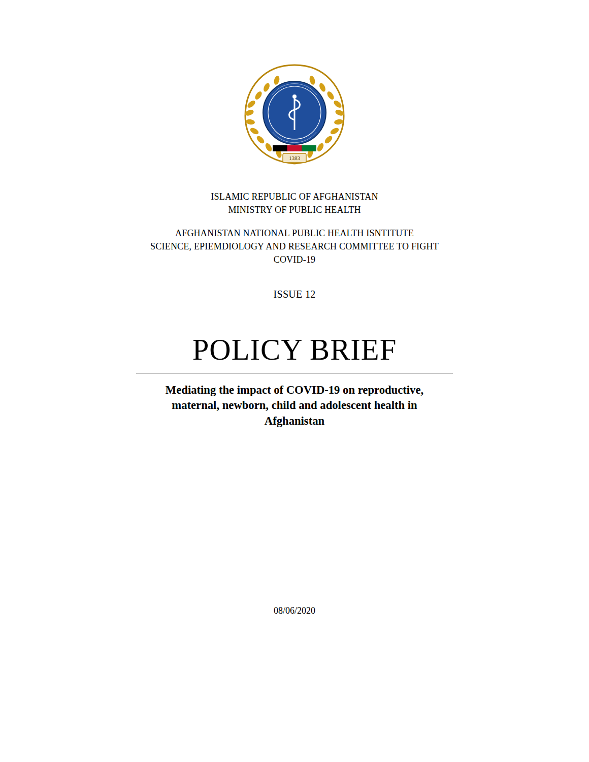1383
ISLAMIC REPUBLIC OF AFGHANISTAN MINISTRY OF PUBLIC HEALTH
AFGHANISTAN NATIONAL PUBLIC HEALTH ISNTITUTE SCIENCE, EPIEMDIOLOGY AND RESEARCH COMMITTEE TO FIGHT COVID-19
ISSUE 12
POLICY BRIEF
Mediating the impact of COVID-19 on reproductive,
maternal, newborn, child and adolescent health in
Afghanistan
08/06/2020